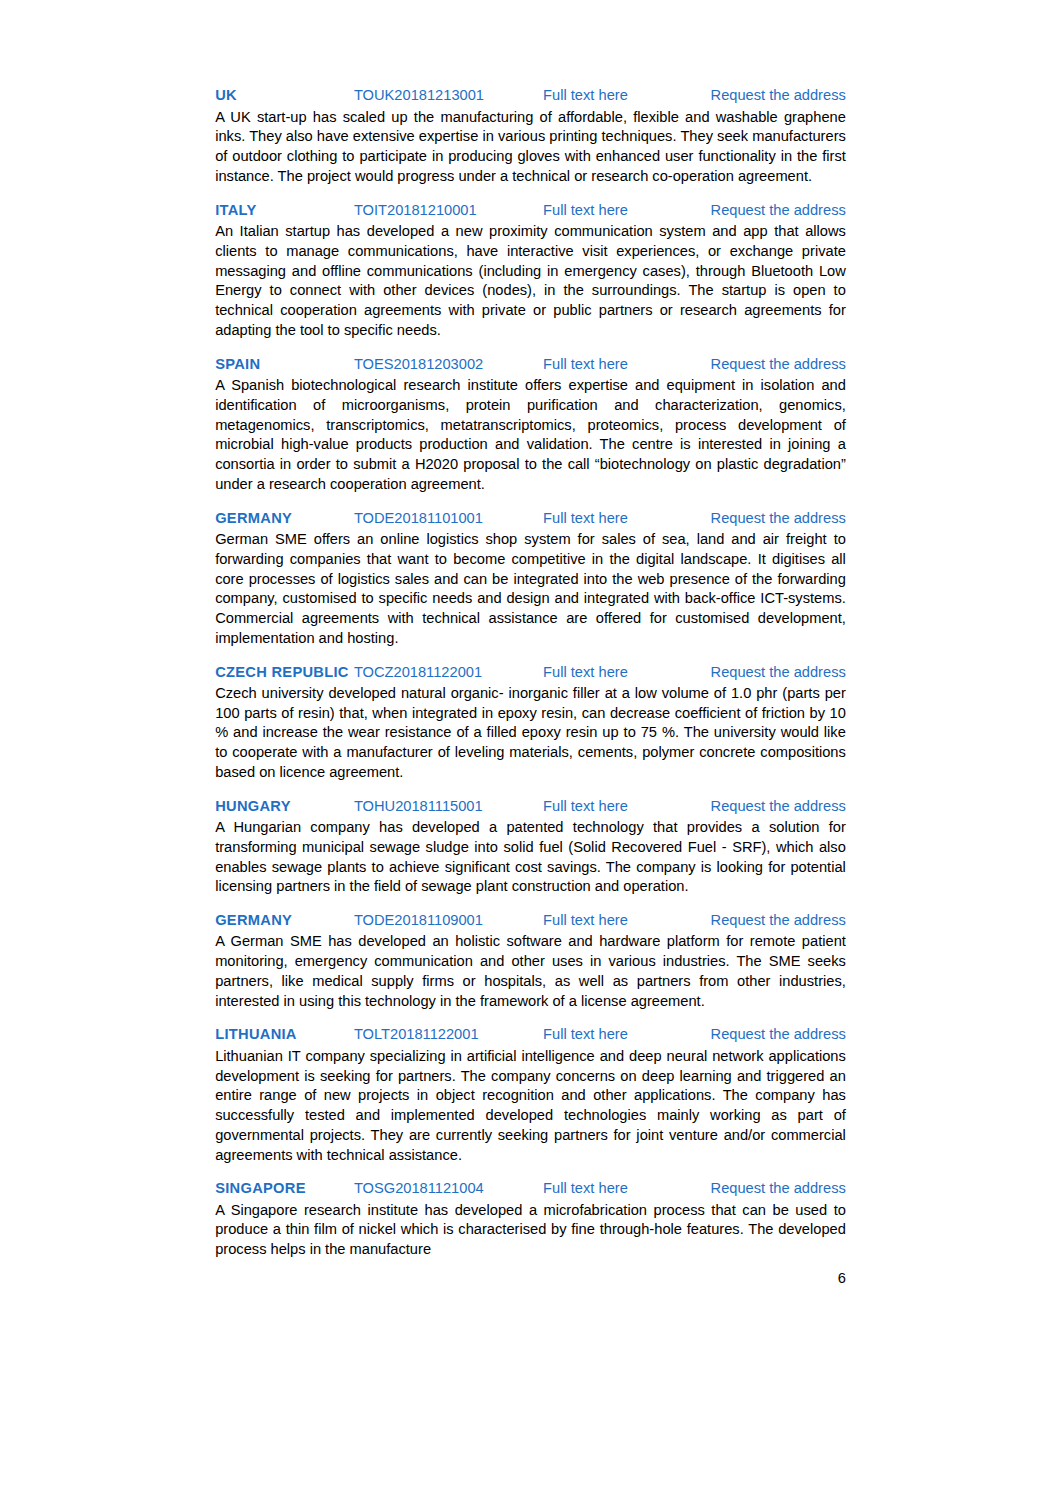UK TOUK20181213001 Full text here Request the address
A UK start-up has scaled up the manufacturing of affordable, flexible and washable graphene inks. They also have extensive expertise in various printing techniques. They seek manufacturers of outdoor clothing to participate in producing gloves with enhanced user functionality in the first instance. The project would progress under a technical or research co-operation agreement.
ITALY TOIT20181210001 Full text here Request the address
An Italian startup has developed a new proximity communication system and app that allows clients to manage communications, have interactive visit experiences, or exchange private messaging and offline communications (including in emergency cases), through Bluetooth Low Energy to connect with other devices (nodes), in the surroundings. The startup is open to technical cooperation agreements with private or public partners or research agreements for adapting the tool to specific needs.
SPAIN TOES20181203002 Full text here Request the address
A Spanish biotechnological research institute offers expertise and equipment in isolation and identification of microorganisms, protein purification and characterization, genomics, metagenomics, transcriptomics, metatranscriptomics, proteomics, process development of microbial high-value products production and validation. The centre is interested in joining a consortia in order to submit a H2020 proposal to the call “biotechnology on plastic degradation” under a research cooperation agreement.
GERMANY TODE20181101001 Full text here Request the address
German SME offers an online logistics shop system for sales of sea, land and air freight to forwarding companies that want to become competitive in the digital landscape. It digitises all core processes of logistics sales and can be integrated into the web presence of the forwarding company, customised to specific needs and design and integrated with back-office ICT-systems. Commercial agreements with technical assistance are offered for customised development, implementation and hosting.
CZECH REPUBLIC TOCZ20181122001 Full text here Request the address
Czech university developed natural organic- inorganic filler at a low volume of 1.0 phr (parts per 100 parts of resin) that, when integrated in epoxy resin, can decrease coefficient of friction by 10 % and increase the wear resistance of a filled epoxy resin up to 75 %. The university would like to cooperate with a manufacturer of leveling materials, cements, polymer concrete compositions based on licence agreement.
HUNGARY TOHU20181115001 Full text here Request the address
A Hungarian company has developed a patented technology that provides a solution for transforming municipal sewage sludge into solid fuel (Solid Recovered Fuel - SRF), which also enables sewage plants to achieve significant cost savings. The company is looking for potential licensing partners in the field of sewage plant construction and operation.
GERMANY TODE20181109001 Full text here Request the address
A German SME has developed an holistic software and hardware platform for remote patient monitoring, emergency communication and other uses in various industries. The SME seeks partners, like medical supply firms or hospitals, as well as partners from other industries, interested in using this technology in the framework of a license agreement.
LITHUANIA TOLT20181122001 Full text here Request the address
Lithuanian IT company specializing in artificial intelligence and deep neural network applications development is seeking for partners. The company concerns on deep learning and triggered an entire range of new projects in object recognition and other applications. The company has successfully tested and implemented developed technologies mainly working as part of governmental projects. They are currently seeking partners for joint venture and/or commercial agreements with technical assistance.
SINGAPORE TOSG20181121004 Full text here Request the address
A Singapore research institute has developed a microfabrication process that can be used to produce a thin film of nickel which is characterised by fine through-hole features. The developed process helps in the manufacture
6